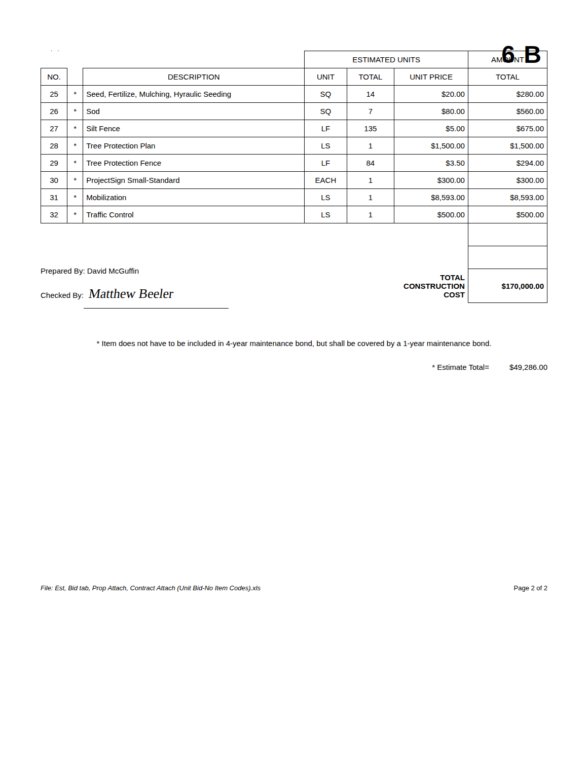. .
6 B
| | | | ESTIMATED UNITS | AMOUNT |
| --- | --- | --- | --- | --- |
| NO. | | DESCRIPTION | UNIT | TOTAL | UNIT PRICE | TOTAL |
| 25 | * | Seed, Fertilize, Mulching, Hyraulic Seeding | SQ | 14 | $20.00 | $280.00 |
| 26 | * | Sod | SQ | 7 | $80.00 | $560.00 |
| 27 | * | Silt Fence | LF | 135 | $5.00 | $675.00 |
| 28 | * | Tree Protection Plan | LS | 1 | $1,500.00 | $1,500.00 |
| 29 | * | Tree Protection Fence | LF | 84 | $3.50 | $294.00 |
| 30 | * | ProjectSign Small-Standard | EACH | 1 | $300.00 | $300.00 |
| 31 | * | Mobilization | LS | 1 | $8,593.00 | $8,593.00 |
| 32 | * | Traffic Control | LS | 1 | $500.00 | $500.00 |
| | | | | | TOTAL CONSTRUCTION COST | $170,000.00 |
Prepared By: David McGuffin
Checked By: Matthew Beeler
* Item does not have to be included in 4-year maintenance bond, but shall be covered by a 1-year maintenance bond.
* Estimate Total=$49,286.00
File: Est, Bid tab, Prop Attach, Contract Attach (Unit Bid-No Item Codes).xls
Page 2 of 2